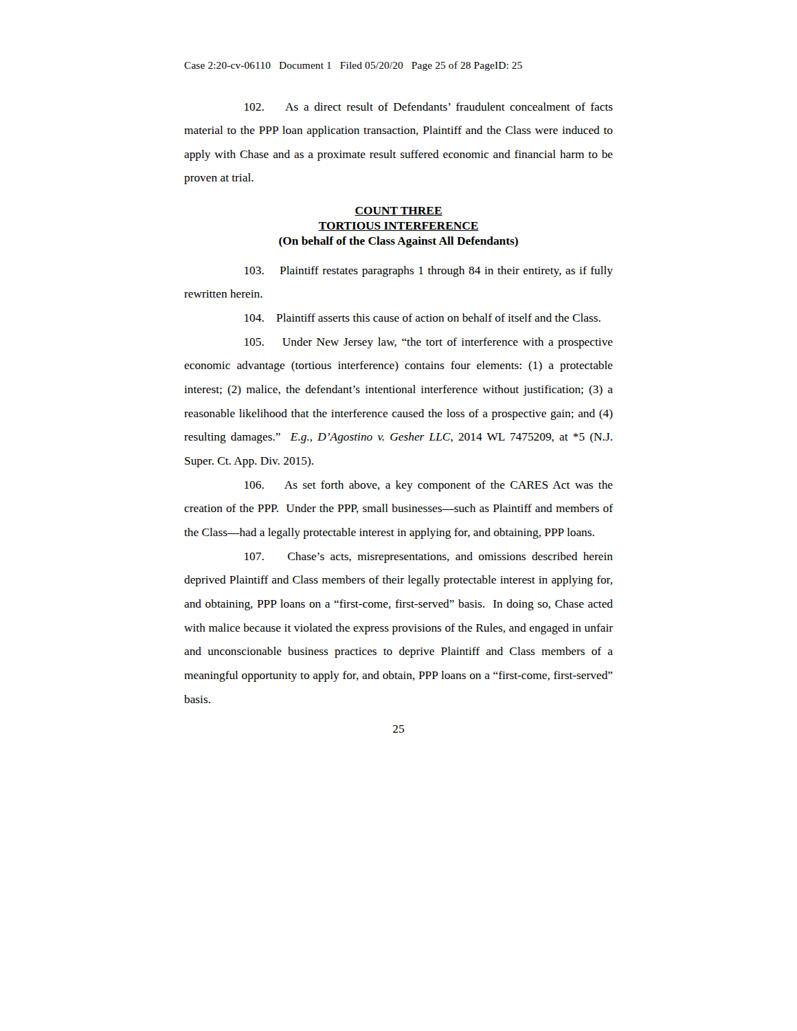Case 2:20-cv-06110 Document 1 Filed 05/20/20 Page 25 of 28 PageID: 25
102. As a direct result of Defendants’ fraudulent concealment of facts material to the PPP loan application transaction, Plaintiff and the Class were induced to apply with Chase and as a proximate result suffered economic and financial harm to be proven at trial.
COUNT THREE
TORTIOUS INTERFERENCE
(On behalf of the Class Against All Defendants)
103. Plaintiff restates paragraphs 1 through 84 in their entirety, as if fully rewritten herein.
104. Plaintiff asserts this cause of action on behalf of itself and the Class.
105. Under New Jersey law, “the tort of interference with a prospective economic advantage (tortious interference) contains four elements: (1) a protectable interest; (2) malice, the defendant’s intentional interference without justification; (3) a reasonable likelihood that the interference caused the loss of a prospective gain; and (4) resulting damages.” E.g., D’Agostino v. Gesher LLC, 2014 WL 7475209, at *5 (N.J. Super. Ct. App. Div. 2015).
106. As set forth above, a key component of the CARES Act was the creation of the PPP. Under the PPP, small businesses—such as Plaintiff and members of the Class—had a legally protectable interest in applying for, and obtaining, PPP loans.
107. Chase’s acts, misrepresentations, and omissions described herein deprived Plaintiff and Class members of their legally protectable interest in applying for, and obtaining, PPP loans on a “first-come, first-served” basis. In doing so, Chase acted with malice because it violated the express provisions of the Rules, and engaged in unfair and unconscionable business practices to deprive Plaintiff and Class members of a meaningful opportunity to apply for, and obtain, PPP loans on a “first-come, first-served” basis.
25